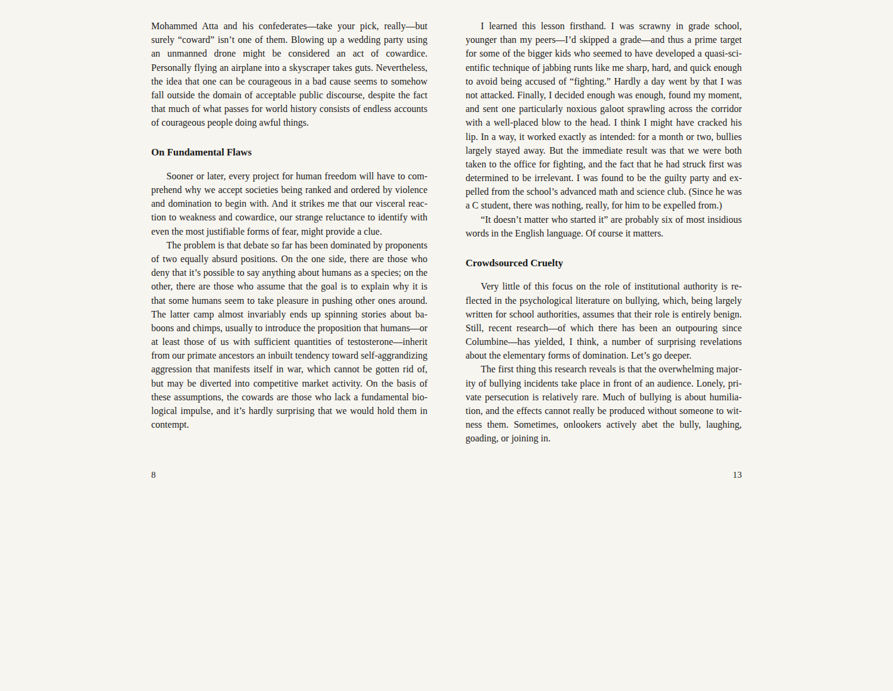Mohammed Atta and his confederates—take your pick, really—but surely “coward” isn’t one of them. Blowing up a wedding party using an unmanned drone might be considered an act of cowardice. Personally flying an airplane into a skyscraper takes guts. Nevertheless, the idea that one can be courageous in a bad cause seems to somehow fall outside the domain of acceptable public discourse, despite the fact that much of what passes for world history consists of endless accounts of courageous people doing awful things.
On Fundamental Flaws
Sooner or later, every project for human freedom will have to comprehend why we accept societies being ranked and ordered by violence and domination to begin with. And it strikes me that our visceral reaction to weakness and cowardice, our strange reluctance to identify with even the most justifiable forms of fear, might provide a clue.
The problem is that debate so far has been dominated by proponents of two equally absurd positions. On the one side, there are those who deny that it’s possible to say anything about humans as a species; on the other, there are those who assume that the goal is to explain why it is that some humans seem to take pleasure in pushing other ones around. The latter camp almost invariably ends up spinning stories about baboons and chimps, usually to introduce the proposition that humans—or at least those of us with sufficient quantities of testosterone—inherit from our primate ancestors an inbuilt tendency toward self-aggrandizing aggression that manifests itself in war, which cannot be gotten rid of, but may be diverted into competitive market activity. On the basis of these assumptions, the cowards are those who lack a fundamental biological impulse, and it’s hardly surprising that we would hold them in contempt.
8
I learned this lesson firsthand. I was scrawny in grade school, younger than my peers—I’d skipped a grade—and thus a prime target for some of the bigger kids who seemed to have developed a quasi-scientific technique of jabbing runts like me sharp, hard, and quick enough to avoid being accused of “fighting.” Hardly a day went by that I was not attacked. Finally, I decided enough was enough, found my moment, and sent one particularly noxious galoot sprawling across the corridor with a well-placed blow to the head. I think I might have cracked his lip. In a way, it worked exactly as intended: for a month or two, bullies largely stayed away. But the immediate result was that we were both taken to the office for fighting, and the fact that he had struck first was determined to be irrelevant. I was found to be the guilty party and expelled from the school’s advanced math and science club. (Since he was a C student, there was nothing, really, for him to be expelled from.)
“It doesn’t matter who started it” are probably six of most insidious words in the English language. Of course it matters.
Crowdsourced Cruelty
Very little of this focus on the role of institutional authority is reflected in the psychological literature on bullying, which, being largely written for school authorities, assumes that their role is entirely benign. Still, recent research—of which there has been an outpouring since Columbine—has yielded, I think, a number of surprising revelations about the elementary forms of domination. Let’s go deeper.
The first thing this research reveals is that the overwhelming majority of bullying incidents take place in front of an audience. Lonely, private persecution is relatively rare. Much of bullying is about humiliation, and the effects cannot really be produced without someone to witness them. Sometimes, onlookers actively abet the bully, laughing, goading, or joining in.
13